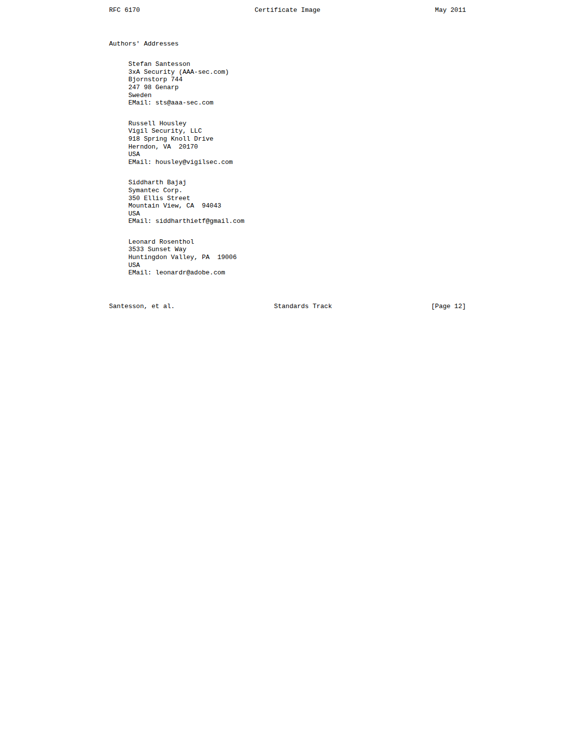RFC 6170 Certificate Image May 2011
Authors' Addresses
Stefan Santesson
3xA Security (AAA-sec.com)
Bjornstorp 744
247 98 Genarp
Sweden
EMail: sts@aaa-sec.com
Russell Housley
Vigil Security, LLC
918 Spring Knoll Drive
Herndon, VA 20170
USA
EMail: housley@vigilsec.com
Siddharth Bajaj
Symantec Corp.
350 Ellis Street
Mountain View, CA 94043
USA
EMail: siddharthietf@gmail.com
Leonard Rosenthol
3533 Sunset Way
Huntingdon Valley, PA 19006
USA
EMail: leonardr@adobe.com
Santesson, et al. Standards Track [Page 12]